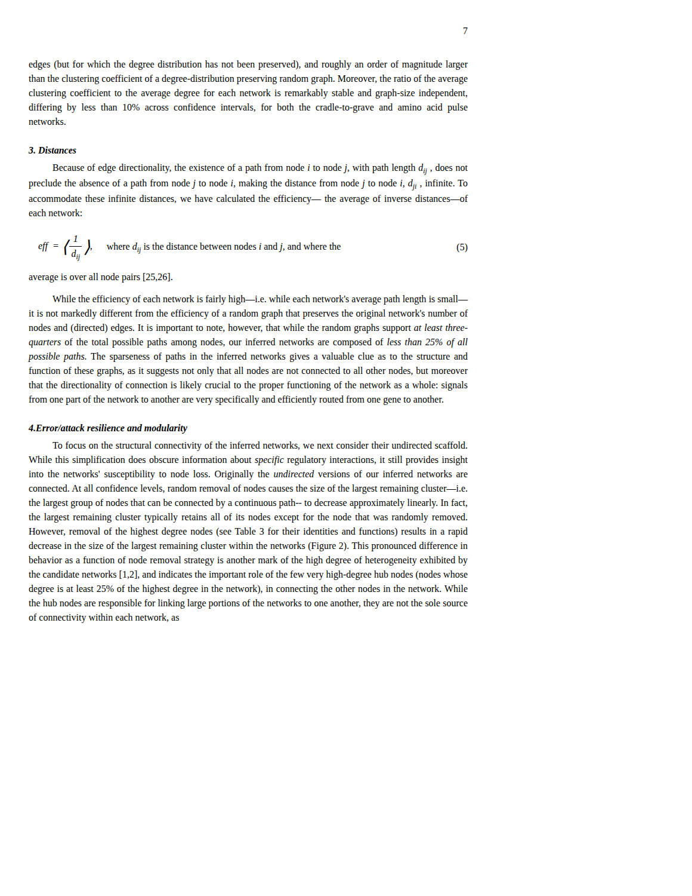7
edges (but for which the degree distribution has not been preserved), and roughly an order of magnitude larger than the clustering coefficient of a degree-distribution preserving random graph. Moreover, the ratio of the average clustering coefficient to the average degree for each network is remarkably stable and graph-size independent, differing by less than 10% across confidence intervals, for both the cradle-to-grave and amino acid pulse networks.
3. Distances
Because of edge directionality, the existence of a path from node i to node j, with path length dij , does not preclude the absence of a path from node j to node i, making the distance from node j to node i, dji , infinite. To accommodate these infinite distances, we have calculated the efficiency— the average of inverse distances—of each network:
eff = ⟨1 dij⟩, where dij is the distance between nodes i and j, and where the (5)
average is over all node pairs [25,26].
While the efficiency of each network is fairly high—i.e. while each network's average path length is small—it is not markedly different from the efficiency of a random graph that preserves the original network's number of nodes and (directed) edges. It is important to note, however, that while the random graphs support at least three-quarters of the total possible paths among nodes, our inferred networks are composed of less than 25% of all possible paths. The sparseness of paths in the inferred networks gives a valuable clue as to the structure and function of these graphs, as it suggests not only that all nodes are not connected to all other nodes, but moreover that the directionality of connection is likely crucial to the proper functioning of the network as a whole: signals from one part of the network to another are very specifically and efficiently routed from one gene to another.
4.Error/attack resilience and modularity
To focus on the structural connectivity of the inferred networks, we next consider their undirected scaffold. While this simplification does obscure information about specific regulatory interactions, it still provides insight into the networks' susceptibility to node loss. Originally the undirected versions of our inferred networks are connected. At all confidence levels, random removal of nodes causes the size of the largest remaining cluster—i.e. the largest group of nodes that can be connected by a continuous path-- to decrease approximately linearly. In fact, the largest remaining cluster typically retains all of its nodes except for the node that was randomly removed. However, removal of the highest degree nodes (see Table 3 for their identities and functions) results in a rapid decrease in the size of the largest remaining cluster within the networks (Figure 2). This pronounced difference in behavior as a function of node removal strategy is another mark of the high degree of heterogeneity exhibited by the candidate networks [1,2], and indicates the important role of the few very high-degree hub nodes (nodes whose degree is at least 25% of the highest degree in the network), in connecting the other nodes in the network. While the hub nodes are responsible for linking large portions of the networks to one another, they are not the sole source of connectivity within each network, as